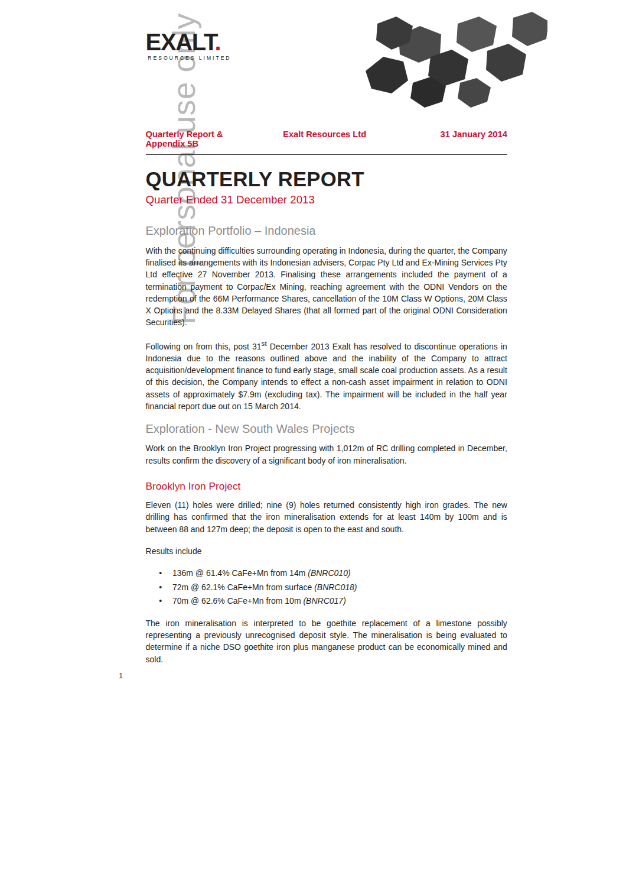For personal use only
EXALT.
RESOURCES LIMITED
Quarterly Report &
Appendix 5B
Exalt Resources Ltd
31 January 2014
QUARTERLY REPORT
Quarter Ended 31 December 2013
Exploration Portfolio – Indonesia
With the continuing difficulties surrounding operating in Indonesia, during the quarter, the Company finalised its arrangements with its Indonesian advisers, Corpac Pty Ltd and Ex-Mining Services Pty Ltd effective 27 November 2013. Finalising these arrangements included the payment of a termination payment to Corpac/Ex Mining, reaching agreement with the ODNI Vendors on the redemption of the 66M Performance Shares, cancellation of the 10M Class W Options, 20M Class X Options and the 8.33M Delayed Shares (that all formed part of the original ODNI Consideration Securities).
Following on from this, post 31st December 2013 Exalt has resolved to discontinue operations in Indonesia due to the reasons outlined above and the inability of the Company to attract acquisition/development finance to fund early stage, small scale coal production assets. As a result of this decision, the Company intends to effect a non-cash asset impairment in relation to ODNI assets of approximately $7.9m (excluding tax). The impairment will be included in the half year financial report due out on 15 March 2014.
Exploration - New South Wales Projects
Work on the Brooklyn Iron Project progressing with 1,012m of RC drilling completed in December, results confirm the discovery of a significant body of iron mineralisation.
Brooklyn Iron Project
Eleven (11) holes were drilled; nine (9) holes returned consistently high iron grades. The new drilling has confirmed that the iron mineralisation extends for at least 140m by 100m and is between 88 and 127m deep; the deposit is open to the east and south.
Results include
136m @ 61.4% CaFe+Mn from 14m (BNRC010)
72m @ 62.1% CaFe+Mn from surface (BNRC018)
70m @ 62.6% CaFe+Mn from 10m (BNRC017)
The iron mineralisation is interpreted to be goethite replacement of a limestone possibly representing a previously unrecognised deposit style. The mineralisation is being evaluated to determine if a niche DSO goethite iron plus manganese product can be economically mined and sold.
1